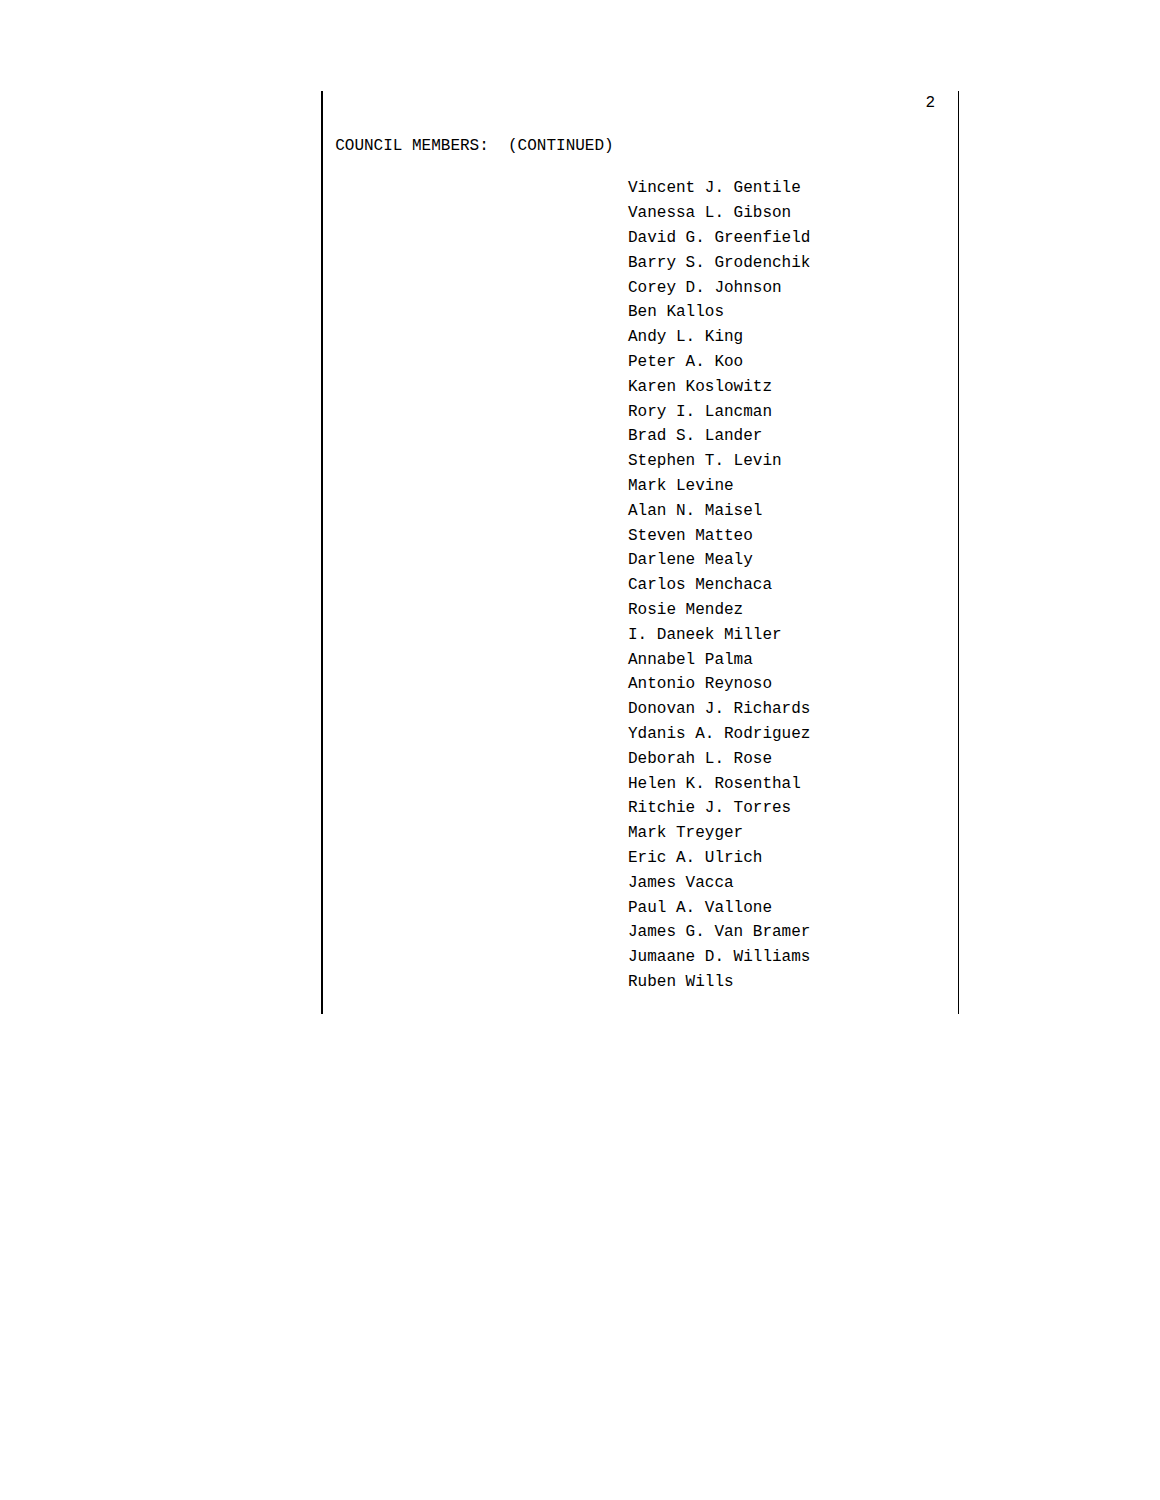2
COUNCIL MEMBERS: (CONTINUED)
Vincent J. Gentile
Vanessa L. Gibson
David G. Greenfield
Barry S. Grodenchik
Corey D. Johnson
Ben Kallos
Andy L. King
Peter A. Koo
Karen Koslowitz
Rory I. Lancman
Brad S. Lander
Stephen T. Levin
Mark Levine
Alan N. Maisel
Steven Matteo
Darlene Mealy
Carlos Menchaca
Rosie Mendez
I. Daneek Miller
Annabel Palma
Antonio Reynoso
Donovan J. Richards
Ydanis A. Rodriguez
Deborah L. Rose
Helen K. Rosenthal
Ritchie J. Torres
Mark Treyger
Eric A. Ulrich
James Vacca
Paul A. Vallone
James G. Van Bramer
Jumaane D. Williams
Ruben Wills